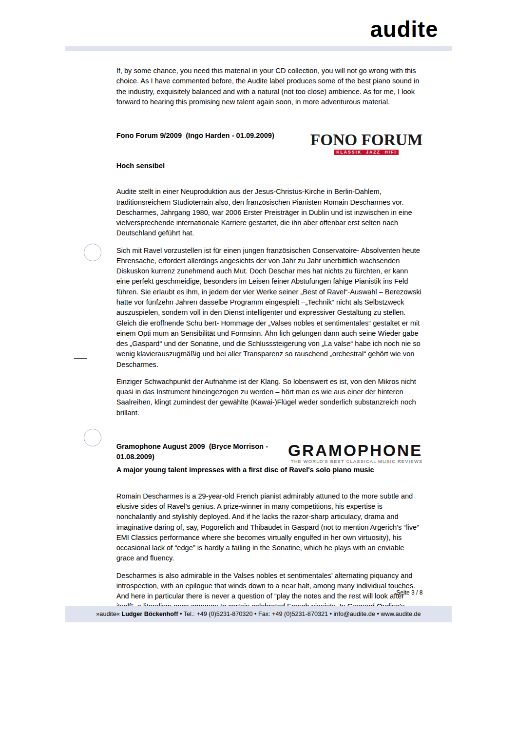audite
If, by some chance, you need this material in your CD collection, you will not go wrong with this choice. As I have commented before, the Audite label produces some of the best piano sound in the industry, exquisitely balanced and with a natural (not too close) ambience. As for me, I look forward to hearing this promising new talent again soon, in more adventurous material.
Fono Forum 9/2009 (Ingo Harden - 01.09.2009)
FONO FORUM
KLASSIK JAZZ HIFI
Hoch sensibel
Audite stellt in einer Neuproduktion aus der Jesus-Christus-Kirche in Berlin-Dahlem, traditionsreichem Studioterrain also, den französischen Pianisten Romain Descharmes vor. Descharmes, Jahrgang 1980, war 2006 Erster Preisträger in Dublin und ist inzwischen in eine vielversprechende internationale Karriere gestartet, die ihn aber offenbar erst selten nach Deutschland geführt hat.
Sich mit Ravel vorzustellen ist für einen jungen französischen Conservatoire- Absolventen heute Ehrensache, erfordert allerdings angesichts der von Jahr zu Jahr unerbittlich wachsenden Diskuskon kurrenz zunehmend auch Mut. Doch Deschar mes hat nichts zu fürchten, er kann eine perfekt geschmeidige, besonders im Leisen feiner Abstufungen fähige Pianistik ins Feld führen. Sie erlaubt es ihm, in jedem der vier Werke seiner „Best of Ravel“-Auswahl – Berezowski hatte vor fünfzehn Jahren dasselbe Programm eingespielt –„Technik“ nicht als Selbstzweck auszuspielen, sondern voll in den Dienst intelligenter und expressiver Gestaltung zu stellen. Gleich die eröffnende Schu bert- Hommage der „Valses nobles et sentimentales“ gestaltet er mit einem Opti mum an Sensibilität und Formsinn. Ähn lich gelungen dann auch seine Wieder gabe des „Gaspard“ und der Sonatine, und die Schlusssteigerung von „La valse“ habe ich noch nie so wenig klavierauszugmäßig und bei aller Transparenz so rauschend „orchestral“ gehört wie von Descharmes.
Einziger Schwachpunkt der Aufnahme ist der Klang. So lobenswert es ist, von den Mikros nicht quasi in das Instrument hineingezogen zu werden – hört man es wie aus einer der hinteren Saalreihen, klingt zumindest der gewählte (Kawai-)Flügel weder sonderlich substanzreich noch brillant.
Gramophone August 2009 (Bryce Morrison - 01.08.2009)
GRAMOPHONE
THE WORLD'S BEST CLASSICAL MUSIC REVIEWS
A major young talent impresses with a first disc of Ravel's solo piano music
Romain Descharmes is a 29-year-old French pianist admirably attuned to the more subtle and elusive sides of Ravel's genius. A prize-winner in many competitions, his expertise is nonchalantly and stylishly deployed. And if he lacks the razor-sharp articulacy, drama and imaginative daring of, say, Pogorelich and Thibaudet in Gaspard (not to mention Argerich's “live” EMI Classics performance where she becomes virtually engulfed in her own virtuosity), his occasional lack of “edge” is hardly a failing in the Sonatine, which he plays with an enviable grace and fluency.
Descharmes is also admirable in the Valses nobles et sentimentales' alternating piquancy and introspection, with an epilogue that winds down to a near halt, among many individual touches. And here in particular there is never a question of “play the notes and the rest will look after itself”, a literalism once common to certain celebrated French pianists. In Gaspard Ondine's watery entreaty spurts and bubbles
Seite 3 / 8
»audite« Ludger Böckenhoff • Tel.: +49 (0)5231-870320 • Fax: +49 (0)5231-870321 • info@audite.de • www.audite.de